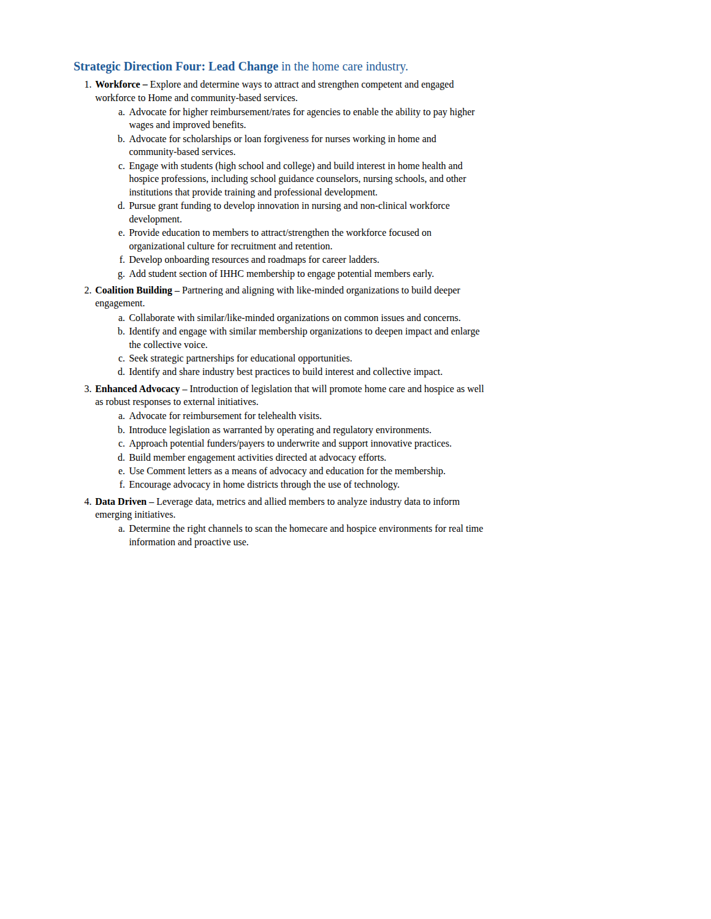Strategic Direction Four: Lead Change in the home care industry.
Workforce – Explore and determine ways to attract and strengthen competent and engaged workforce to Home and community-based services.
Advocate for higher reimbursement/rates for agencies to enable the ability to pay higher wages and improved benefits.
Advocate for scholarships or loan forgiveness for nurses working in home and community-based services.
Engage with students (high school and college) and build interest in home health and hospice professions, including school guidance counselors, nursing schools, and other institutions that provide training and professional development.
Pursue grant funding to develop innovation in nursing and non-clinical workforce development.
Provide education to members to attract/strengthen the workforce focused on organizational culture for recruitment and retention.
Develop onboarding resources and roadmaps for career ladders.
Add student section of IHHC membership to engage potential members early.
Coalition Building – Partnering and aligning with like-minded organizations to build deeper engagement.
Collaborate with similar/like-minded organizations on common issues and concerns.
Identify and engage with similar membership organizations to deepen impact and enlarge the collective voice.
Seek strategic partnerships for educational opportunities.
Identify and share industry best practices to build interest and collective impact.
Enhanced Advocacy – Introduction of legislation that will promote home care and hospice as well as robust responses to external initiatives.
Advocate for reimbursement for telehealth visits.
Introduce legislation as warranted by operating and regulatory environments.
Approach potential funders/payers to underwrite and support innovative practices.
Build member engagement activities directed at advocacy efforts.
Use Comment letters as a means of advocacy and education for the membership.
Encourage advocacy in home districts through the use of technology.
Data Driven – Leverage data, metrics and allied members to analyze industry data to inform emerging initiatives.
Determine the right channels to scan the homecare and hospice environments for real time information and proactive use.